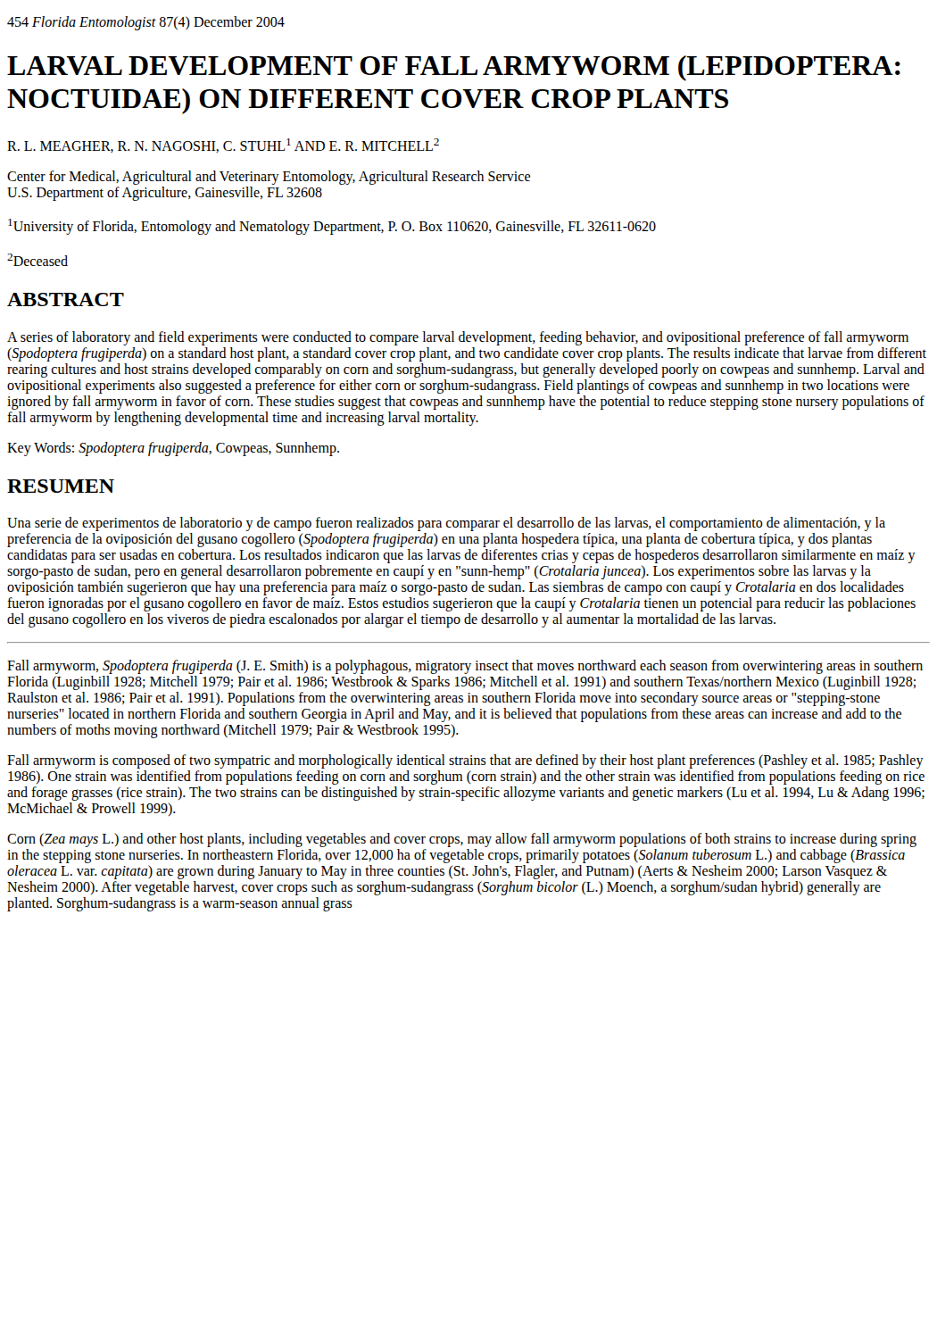454 Florida Entomologist 87(4) December 2004
LARVAL DEVELOPMENT OF FALL ARMYWORM (LEPIDOPTERA: NOCTUIDAE) ON DIFFERENT COVER CROP PLANTS
R. L. MEAGHER, R. N. NAGOSHI, C. STUHL1 AND E. R. MITCHELL2
Center for Medical, Agricultural and Veterinary Entomology, Agricultural Research Service
U.S. Department of Agriculture, Gainesville, FL 32608
1University of Florida, Entomology and Nematology Department, P. O. Box 110620, Gainesville, FL 32611-0620
2Deceased
ABSTRACT
A series of laboratory and field experiments were conducted to compare larval development, feeding behavior, and ovipositional preference of fall armyworm (Spodoptera frugiperda) on a standard host plant, a standard cover crop plant, and two candidate cover crop plants. The results indicate that larvae from different rearing cultures and host strains developed comparably on corn and sorghum-sudangrass, but generally developed poorly on cowpeas and sunnhemp. Larval and ovipositional experiments also suggested a preference for either corn or sorghum-sudangrass. Field plantings of cowpeas and sunnhemp in two locations were ignored by fall armyworm in favor of corn. These studies suggest that cowpeas and sunnhemp have the potential to reduce stepping stone nursery populations of fall armyworm by lengthening developmental time and increasing larval mortality.
Key Words: Spodoptera frugiperda, Cowpeas, Sunnhemp.
RESUMEN
Una serie de experimentos de laboratorio y de campo fueron realizados para comparar el desarrollo de las larvas, el comportamiento de alimentación, y la preferencia de la oviposición del gusano cogollero (Spodoptera frugiperda) en una planta hospedera típica, una planta de cobertura típica, y dos plantas candidatas para ser usadas en cobertura. Los resultados indicaron que las larvas de diferentes crias y cepas de hospederos desarrollaron similarmente en maíz y sorgo-pasto de sudan, pero en general desarrollaron pobremente en caupí y en "sunn-hemp" (Crotalaria juncea). Los experimentos sobre las larvas y la oviposición también sugerieron que hay una preferencia para maíz o sorgo-pasto de sudan. Las siembras de campo con caupí y Crotalaria en dos localidades fueron ignoradas por el gusano cogollero en favor de maíz. Estos estudios sugerieron que la caupí y Crotalaria tienen un potencial para reducir las poblaciones del gusano cogollero en los viveros de piedra escalonados por alargar el tiempo de desarrollo y al aumentar la mortalidad de las larvas.
Fall armyworm, Spodoptera frugiperda (J. E. Smith) is a polyphagous, migratory insect that moves northward each season from overwintering areas in southern Florida (Luginbill 1928; Mitchell 1979; Pair et al. 1986; Westbrook & Sparks 1986; Mitchell et al. 1991) and southern Texas/northern Mexico (Luginbill 1928; Raulston et al. 1986; Pair et al. 1991). Populations from the overwintering areas in southern Florida move into secondary source areas or "stepping-stone nurseries" located in northern Florida and southern Georgia in April and May, and it is believed that populations from these areas can increase and add to the numbers of moths moving northward (Mitchell 1979; Pair & Westbrook 1995).
Fall armyworm is composed of two sympatric and morphologically identical strains that are defined by their host plant preferences (Pashley et al. 1985; Pashley 1986). One strain was identified from populations feeding on corn and sorghum (corn strain) and the other strain was identified from populations feeding on rice and forage grasses (rice strain). The two strains can be distinguished by strain-specific allozyme variants and genetic markers (Lu et al. 1994, Lu & Adang 1996; McMichael & Prowell 1999).
Corn (Zea mays L.) and other host plants, including vegetables and cover crops, may allow fall armyworm populations of both strains to increase during spring in the stepping stone nurseries. In northeastern Florida, over 12,000 ha of vegetable crops, primarily potatoes (Solanum tuberosum L.) and cabbage (Brassica oleracea L. var. capitata) are grown during January to May in three counties (St. John's, Flagler, and Putnam) (Aerts & Nesheim 2000; Larson Vasquez & Nesheim 2000). After vegetable harvest, cover crops such as sorghum-sudangrass (Sorghum bicolor (L.) Moench, a sorghum/sudan hybrid) generally are planted. Sorghum-sudangrass is a warm-season annual grass